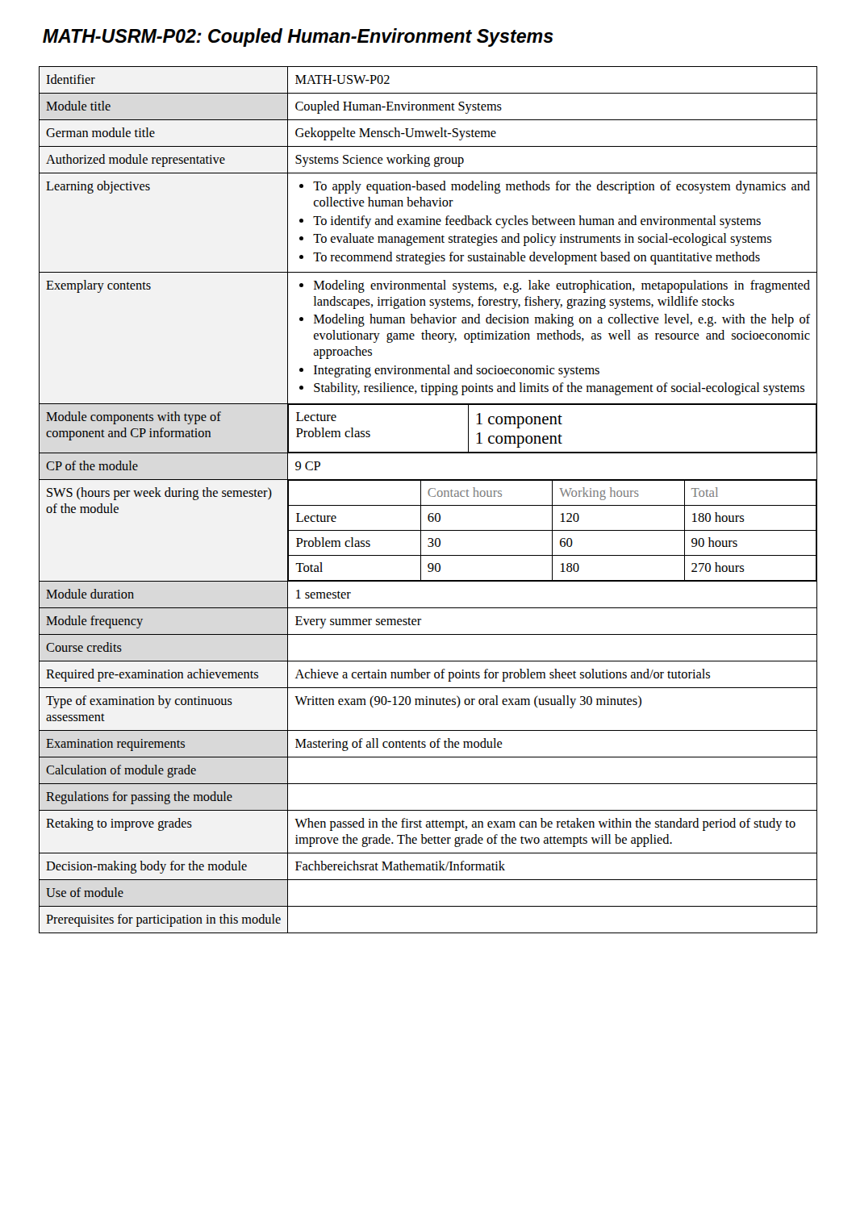MATH-USRM-P02: Coupled Human-Environment Systems
| Identifier | MATH-USW-P02 |
| Module title | Coupled Human-Environment Systems |
| German module title | Gekoppelte Mensch-Umwelt-Systeme |
| Authorized module representative | Systems Science working group |
| Learning objectives | To apply equation-based modeling methods for the description of ecosystem dynamics and collective human behavior To identify and examine feedback cycles between human and environmental systems To evaluate management strategies and policy instruments in social-ecological systems To recommend strategies for sustainable development based on quantitative methods |
| Exemplary contents | Modeling environmental systems, e.g. lake eutrophication, metapopulations in fragmented landscapes, irrigation systems, forestry, fishery, grazing systems, wildlife stocks Modeling human behavior and decision making on a collective level, e.g. with the help of evolutionary game theory, optimization methods, as well as resource and socioeconomic approaches Integrating environmental and socioeconomic systems Stability, resilience, tipping points and limits of the management of social-ecological systems |
| Module components with type of component and CP information | / Lecture Problem class / 1 component 1 component / |
| CP of the module | 9 CP |
| SWS (hours per week during the semester) of the module | / / Contact hours / Working hours / Total / / Lecture / 60 / 120 / 180 hours / / Problem class / 30 / 60 / 90 hours / / Total / 90 / 180 / 270 hours / |
| Module duration | 1 semester |
| Module frequency | Every summer semester |
| Course credits | |
| Required pre-examination achievements | Achieve a certain number of points for problem sheet solutions and/or tutorials |
| Type of examination by continuous assessment | Written exam (90-120 minutes) or oral exam (usually 30 minutes) |
| Examination requirements | Mastering of all contents of the module |
| Calculation of module grade | |
| Regulations for passing the module | |
| Retaking to improve grades | When passed in the first attempt, an exam can be retaken within the standard period of study to improve the grade. The better grade of the two attempts will be applied. |
| Decision-making body for the module | Fachbereichsrat Mathematik/Informatik |
| Use of module | |
| Prerequisites for participation in this module | |